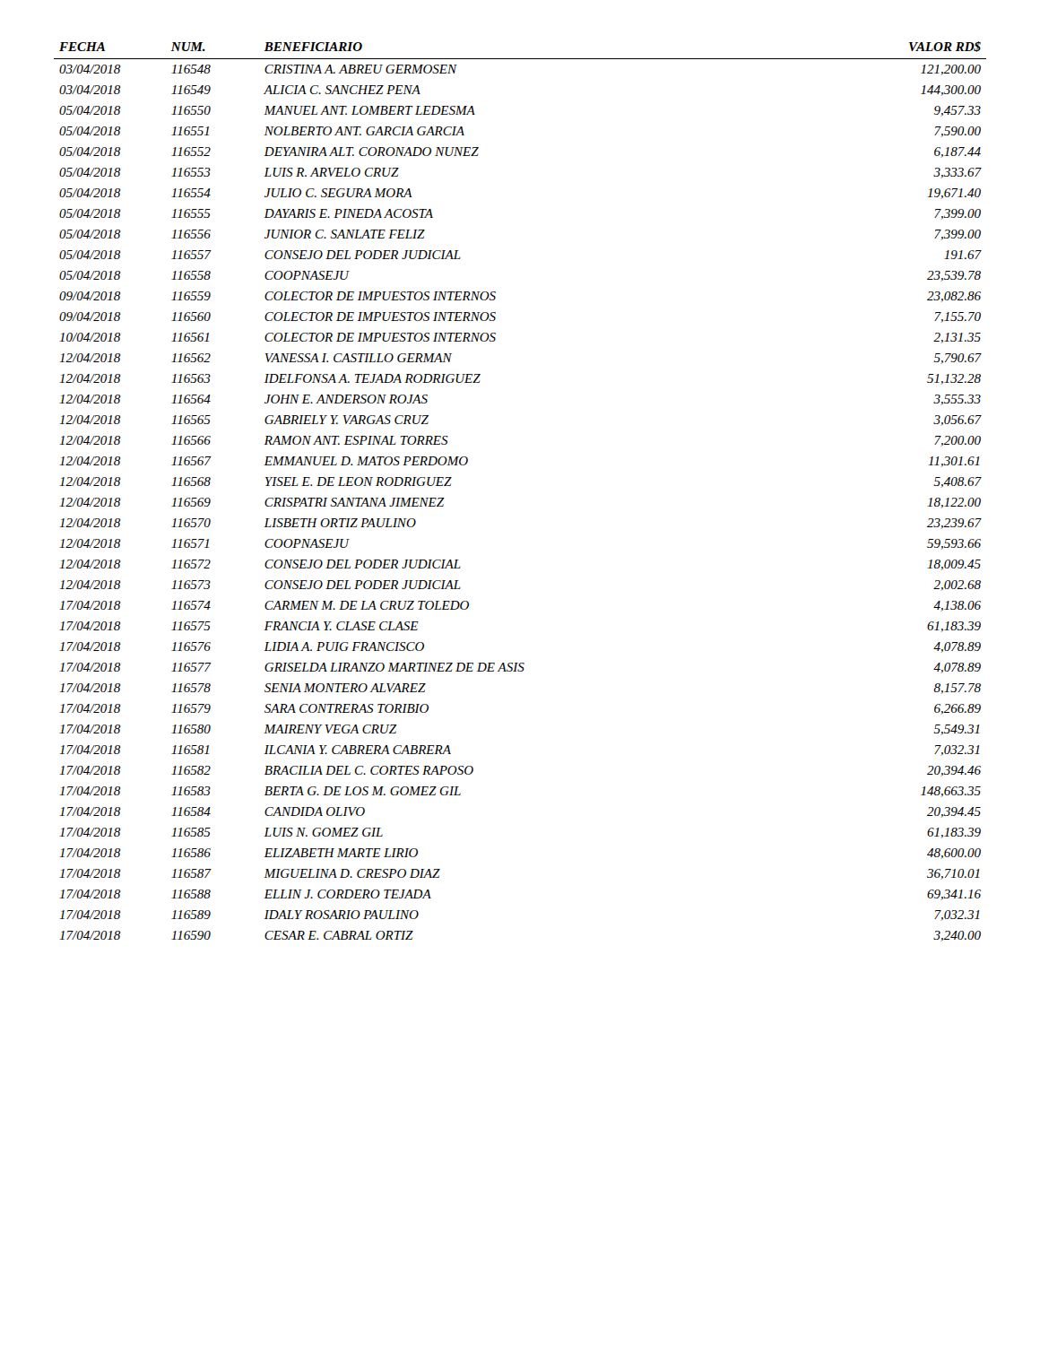| FECHA | NUM. | BENEFICIARIO | VALOR RD$ |
| --- | --- | --- | --- |
| 03/04/2018 | 116548 | CRISTINA A. ABREU GERMOSEN | 121,200.00 |
| 03/04/2018 | 116549 | ALICIA C. SANCHEZ PENA | 144,300.00 |
| 05/04/2018 | 116550 | MANUEL ANT. LOMBERT LEDESMA | 9,457.33 |
| 05/04/2018 | 116551 | NOLBERTO ANT. GARCIA GARCIA | 7,590.00 |
| 05/04/2018 | 116552 | DEYANIRA ALT. CORONADO NUNEZ | 6,187.44 |
| 05/04/2018 | 116553 | LUIS R. ARVELO CRUZ | 3,333.67 |
| 05/04/2018 | 116554 | JULIO C. SEGURA MORA | 19,671.40 |
| 05/04/2018 | 116555 | DAYARIS E. PINEDA ACOSTA | 7,399.00 |
| 05/04/2018 | 116556 | JUNIOR C. SANLATE FELIZ | 7,399.00 |
| 05/04/2018 | 116557 | CONSEJO DEL PODER JUDICIAL | 191.67 |
| 05/04/2018 | 116558 | COOPNASEJU | 23,539.78 |
| 09/04/2018 | 116559 | COLECTOR DE IMPUESTOS INTERNOS | 23,082.86 |
| 09/04/2018 | 116560 | COLECTOR DE IMPUESTOS INTERNOS | 7,155.70 |
| 10/04/2018 | 116561 | COLECTOR DE IMPUESTOS INTERNOS | 2,131.35 |
| 12/04/2018 | 116562 | VANESSA I. CASTILLO GERMAN | 5,790.67 |
| 12/04/2018 | 116563 | IDELFONSA A. TEJADA RODRIGUEZ | 51,132.28 |
| 12/04/2018 | 116564 | JOHN E. ANDERSON ROJAS | 3,555.33 |
| 12/04/2018 | 116565 | GABRIELY Y. VARGAS CRUZ | 3,056.67 |
| 12/04/2018 | 116566 | RAMON ANT. ESPINAL TORRES | 7,200.00 |
| 12/04/2018 | 116567 | EMMANUEL D. MATOS PERDOMO | 11,301.61 |
| 12/04/2018 | 116568 | YISEL E. DE LEON RODRIGUEZ | 5,408.67 |
| 12/04/2018 | 116569 | CRISPATRI SANTANA JIMENEZ | 18,122.00 |
| 12/04/2018 | 116570 | LISBETH ORTIZ PAULINO | 23,239.67 |
| 12/04/2018 | 116571 | COOPNASEJU | 59,593.66 |
| 12/04/2018 | 116572 | CONSEJO DEL PODER JUDICIAL | 18,009.45 |
| 12/04/2018 | 116573 | CONSEJO DEL PODER JUDICIAL | 2,002.68 |
| 17/04/2018 | 116574 | CARMEN M. DE LA CRUZ TOLEDO | 4,138.06 |
| 17/04/2018 | 116575 | FRANCIA Y. CLASE CLASE | 61,183.39 |
| 17/04/2018 | 116576 | LIDIA A. PUIG FRANCISCO | 4,078.89 |
| 17/04/2018 | 116577 | GRISELDA LIRANZO MARTINEZ DE DE ASIS | 4,078.89 |
| 17/04/2018 | 116578 | SENIA MONTERO ALVAREZ | 8,157.78 |
| 17/04/2018 | 116579 | SARA CONTRERAS TORIBIO | 6,266.89 |
| 17/04/2018 | 116580 | MAIRENY VEGA CRUZ | 5,549.31 |
| 17/04/2018 | 116581 | ILCANIA Y. CABRERA CABRERA | 7,032.31 |
| 17/04/2018 | 116582 | BRACILIA DEL C. CORTES RAPOSO | 20,394.46 |
| 17/04/2018 | 116583 | BERTA G. DE LOS M. GOMEZ GIL | 148,663.35 |
| 17/04/2018 | 116584 | CANDIDA OLIVO | 20,394.45 |
| 17/04/2018 | 116585 | LUIS N. GOMEZ GIL | 61,183.39 |
| 17/04/2018 | 116586 | ELIZABETH MARTE LIRIO | 48,600.00 |
| 17/04/2018 | 116587 | MIGUELINA D. CRESPO DIAZ | 36,710.01 |
| 17/04/2018 | 116588 | ELLIN J. CORDERO TEJADA | 69,341.16 |
| 17/04/2018 | 116589 | IDALY ROSARIO PAULINO | 7,032.31 |
| 17/04/2018 | 116590 | CESAR E. CABRAL ORTIZ | 3,240.00 |